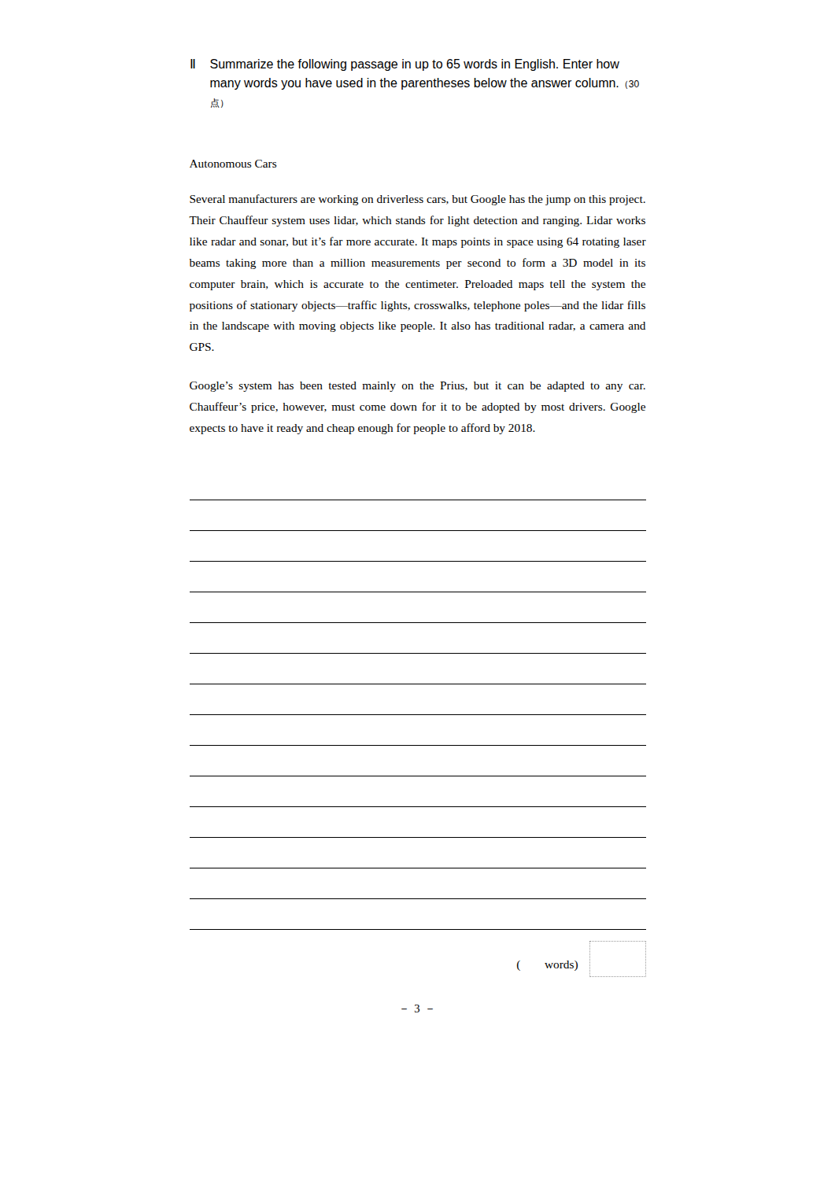Ⅱ
Summarize the following passage in up to 65 words in English. Enter how many words you have used in the parentheses below the answer column.（30点）
Autonomous Cars
Several manufacturers are working on driverless cars, but Google has the jump on this project. Their Chauffeur system uses lidar, which stands for light detection and ranging. Lidar works like radar and sonar, but it’s far more accurate. It maps points in space using 64 rotating laser beams taking more than a million measurements per second to form a 3D model in its computer brain, which is accurate to the centimeter. Preloaded maps tell the system the positions of stationary objects—traffic lights, crosswalks, telephone poles—and the lidar fills in the landscape with moving objects like people. It also has traditional radar, a camera and GPS.
Google’s system has been tested mainly on the Prius, but it can be adapted to any car. Chauffeur’s price, however, must come down for it to be adopted by most drivers. Google expects to have it ready and cheap enough for people to afford by 2018.
( words)
－ 3 －